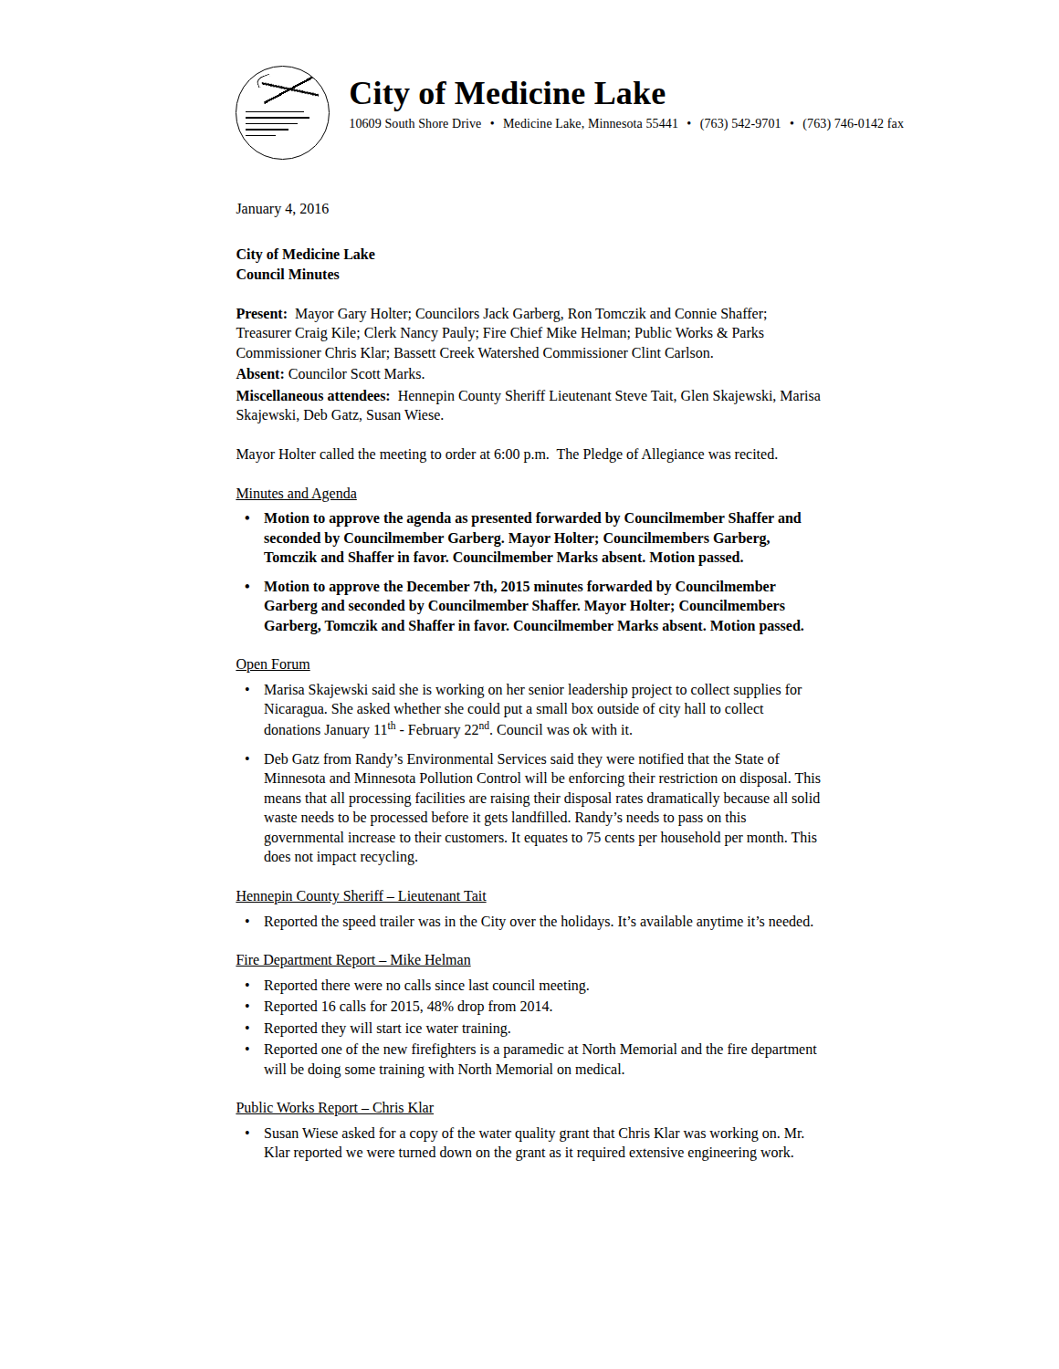City of Medicine Lake
10609 South Shore Drive • Medicine Lake, Minnesota 55441 • (763) 542-9701 • (763) 746-0142 fax
January 4, 2016
City of Medicine Lake
Council Minutes
Present: Mayor Gary Holter; Councilors Jack Garberg, Ron Tomczik and Connie Shaffer; Treasurer Craig Kile; Clerk Nancy Pauly; Fire Chief Mike Helman; Public Works & Parks Commissioner Chris Klar; Bassett Creek Watershed Commissioner Clint Carlson.
Absent: Councilor Scott Marks.
Miscellaneous attendees: Hennepin County Sheriff Lieutenant Steve Tait, Glen Skajewski, Marisa Skajewski, Deb Gatz, Susan Wiese.
Mayor Holter called the meeting to order at 6:00 p.m. The Pledge of Allegiance was recited.
Minutes and Agenda
Motion to approve the agenda as presented forwarded by Councilmember Shaffer and seconded by Councilmember Garberg. Mayor Holter; Councilmembers Garberg, Tomczik and Shaffer in favor. Councilmember Marks absent. Motion passed.
Motion to approve the December 7th, 2015 minutes forwarded by Councilmember Garberg and seconded by Councilmember Shaffer. Mayor Holter; Councilmembers Garberg, Tomczik and Shaffer in favor. Councilmember Marks absent. Motion passed.
Open Forum
Marisa Skajewski said she is working on her senior leadership project to collect supplies for Nicaragua. She asked whether she could put a small box outside of city hall to collect donations January 11th - February 22nd. Council was ok with it.
Deb Gatz from Randy’s Environmental Services said they were notified that the State of Minnesota and Minnesota Pollution Control will be enforcing their restriction on disposal. This means that all processing facilities are raising their disposal rates dramatically because all solid waste needs to be processed before it gets landfilled. Randy’s needs to pass on this governmental increase to their customers. It equates to 75 cents per household per month. This does not impact recycling.
Hennepin County Sheriff – Lieutenant Tait
Reported the speed trailer was in the City over the holidays. It’s available anytime it’s needed.
Fire Department Report – Mike Helman
Reported there were no calls since last council meeting.
Reported 16 calls for 2015, 48% drop from 2014.
Reported they will start ice water training.
Reported one of the new firefighters is a paramedic at North Memorial and the fire department will be doing some training with North Memorial on medical.
Public Works Report – Chris Klar
Susan Wiese asked for a copy of the water quality grant that Chris Klar was working on. Mr. Klar reported we were turned down on the grant as it required extensive engineering work.